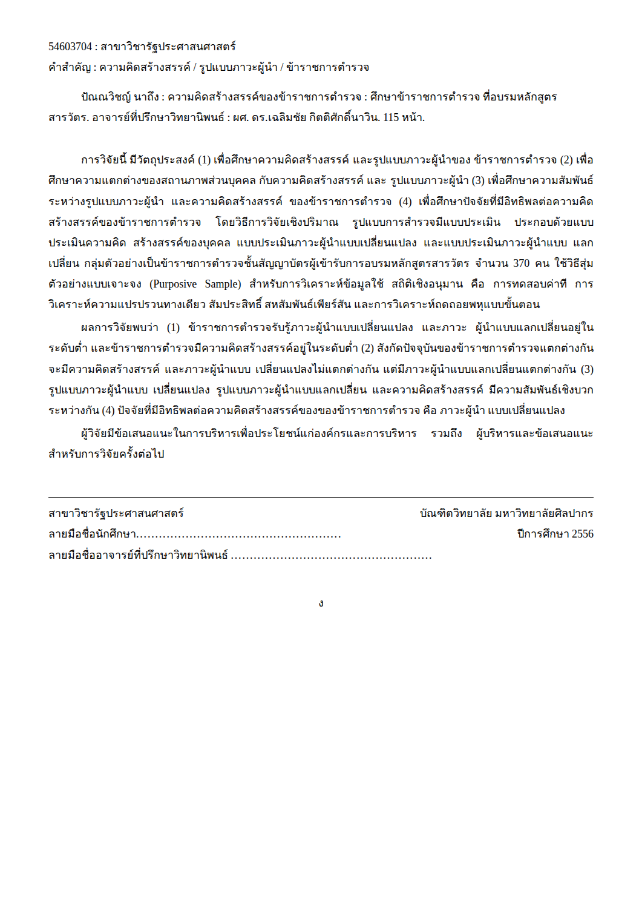54603704 : สาขาวิชารัฐประศาสนศาสตร์
คำสำคัญ : ความคิดสร้างสรรค์ / รูปแบบภาวะผู้นำ / ข้าราชการตำรวจ
ปัณณวิชญ์ นาถึง : ความคิดสร้างสรรค์ของข้าราชการตำรวจ : ศึกษาข้าราชการตำรวจ ที่อบรมหลักสูตรสารวัตร. อาจารย์ที่ปรึกษาวิทยานิพนธ์ : ผศ. ดร.เฉลิมชัย กิตติศักดิ์นาวิน. 115 หน้า.
การวิจัยนี้ มีวัตถุประสงค์ (1) เพื่อศึกษาความคิดสร้างสรรค์ และรูปแบบภาวะผู้นำของ ข้าราชการตำรวจ (2) เพื่อศึกษาความแตกต่างของสถานภาพส่วนบุคคล กับความคิดสร้างสรรค์ และ รูปแบบภาวะผู้นำ (3) เพื่อศึกษาความสัมพันธ์ระหว่างรูปแบบภาวะผู้นำ และความคิดสร้างสรรค์ ของข้าราชการตำรวจ (4) เพื่อศึกษาปัจจัยที่มีอิทธิพลต่อความคิดสร้างสรรค์ของข้าราชการตำรวจ โดยวิธีการวิจัยเชิงปริมาณ รูปแบบการสำรวจมีแบบประเมิน ประกอบด้วยแบบประเมินความคิด สร้างสรรค์ของบุคคล แบบประเมินภาวะผู้นำแบบเปลี่ยนแปลง และแบบประเมินภาวะผู้นำแบบ แลกเปลี่ยน กลุ่มตัวอย่างเป็นข้าราชการตำรวจชั้นสัญญาบัตรผู้เข้ารับการอบรมหลักสูตรสารวัตร จำนวน 370 คน ใช้วิธีสุ่มตัวอย่างแบบเจาะจง (Purposive Sample) สำหรับการวิเคราะห์ข้อมูลใช้ สถิติเชิงอนุมาน คือ การทดสอบค่าที การวิเคราะห์ความแปรปรวนทางเดียว สัมประสิทธิ์ สหสัมพันธ์เพียร์สัน และการวิเคราะห์ถดถอยพหุแบบขั้นตอน
ผลการวิจัยพบว่า (1) ข้าราชการตำรวจรับรู้ภาวะผู้นำแบบเปลี่ยนแปลง และภาวะ ผู้นำแบบแลกเปลี่ยนอยู่ในระดับต่ำ และข้าราชการตำรวจมีความคิดสร้างสรรค์อยู่ในระดับต่ำ (2) สังกัดปัจจุบันของข้าราชการตำรวจแตกต่างกัน จะมีความคิดสร้างสรรค์ และภาวะผู้นำแบบ เปลี่ยนแปลงไม่แตกต่างกัน แต่มีภาวะผู้นำแบบแลกเปลี่ยนแตกต่างกัน (3) รูปแบบภาวะผู้นำแบบ เปลี่ยนแปลง รูปแบบภาวะผู้นำแบบแลกเปลี่ยน และความคิดสร้างสรรค์ มีความสัมพันธ์เชิงบวก ระหว่างกัน (4) ปัจจัยที่มีอิทธิพลต่อความคิดสร้างสรรค์ของของข้าราชการตำรวจ คือ ภาวะผู้นำ แบบเปลี่ยนแปลง
ผู้วิจัยมีข้อเสนอแนะในการบริหารเพื่อประโยชน์แก่องค์กรและการบริหาร รวมถึง ผู้บริหารและข้อเสนอแนะสำหรับการวิจัยครั้งต่อไป
สาขาวิชารัฐประศาสนศาสตร์ บัณฑิตวิทยาลัย มหาวิทยาลัยศิลปากร
ลายมือชื่อนักศึกษา...................................................... ปีการศึกษา 2556
ลายมือชื่ออาจารย์ที่ปรึกษาวิทยานิพนธ์ .....................................................
ง